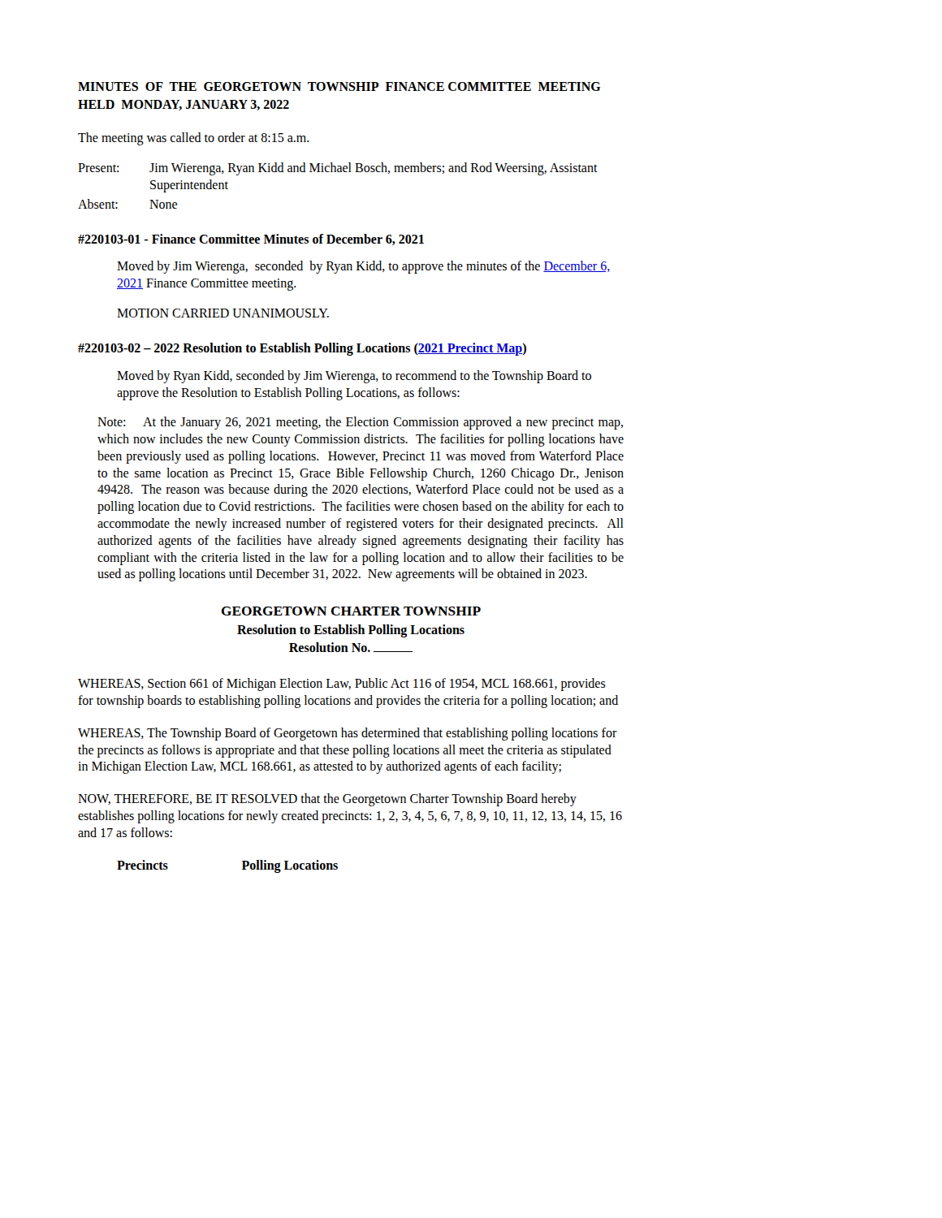MINUTES OF THE GEORGETOWN TOWNSHIP FINANCE COMMITTEE MEETING HELD MONDAY, JANUARY 3, 2022
The meeting was called to order at 8:15 a.m.
Present:
Jim Wierenga, Ryan Kidd and Michael Bosch, members; and Rod Weersing, Assistant Superintendent
Absent:
None
#220103-01 - Finance Committee Minutes of December 6, 2021
Moved by Jim Wierenga, seconded by Ryan Kidd, to approve the minutes of the December 6, 2021 Finance Committee meeting.
MOTION CARRIED UNANIMOUSLY.
#220103-02 – 2022 Resolution to Establish Polling Locations (2021 Precinct Map)
Moved by Ryan Kidd, seconded by Jim Wierenga, to recommend to the Township Board to approve the Resolution to Establish Polling Locations, as follows:
Note: At the January 26, 2021 meeting, the Election Commission approved a new precinct map, which now includes the new County Commission districts. The facilities for polling locations have been previously used as polling locations. However, Precinct 11 was moved from Waterford Place to the same location as Precinct 15, Grace Bible Fellowship Church, 1260 Chicago Dr., Jenison 49428. The reason was because during the 2020 elections, Waterford Place could not be used as a polling location due to Covid restrictions. The facilities were chosen based on the ability for each to accommodate the newly increased number of registered voters for their designated precincts. All authorized agents of the facilities have already signed agreements designating their facility has compliant with the criteria listed in the law for a polling location and to allow their facilities to be used as polling locations until December 31, 2022. New agreements will be obtained in 2023.
GEORGETOWN CHARTER TOWNSHIP
Resolution to Establish Polling Locations
Resolution No.
WHEREAS, Section 661 of Michigan Election Law, Public Act 116 of 1954, MCL 168.661, provides for township boards to establishing polling locations and provides the criteria for a polling location; and
WHEREAS, The Township Board of Georgetown has determined that establishing polling locations for the precincts as follows is appropriate and that these polling locations all meet the criteria as stipulated in Michigan Election Law, MCL 168.661, as attested to by authorized agents of each facility;
NOW, THEREFORE, BE IT RESOLVED that the Georgetown Charter Township Board hereby establishes polling locations for newly created precincts: 1, 2, 3, 4, 5, 6, 7, 8, 9, 10, 11, 12, 13, 14, 15, 16 and 17 as follows:
Precincts Polling Locations